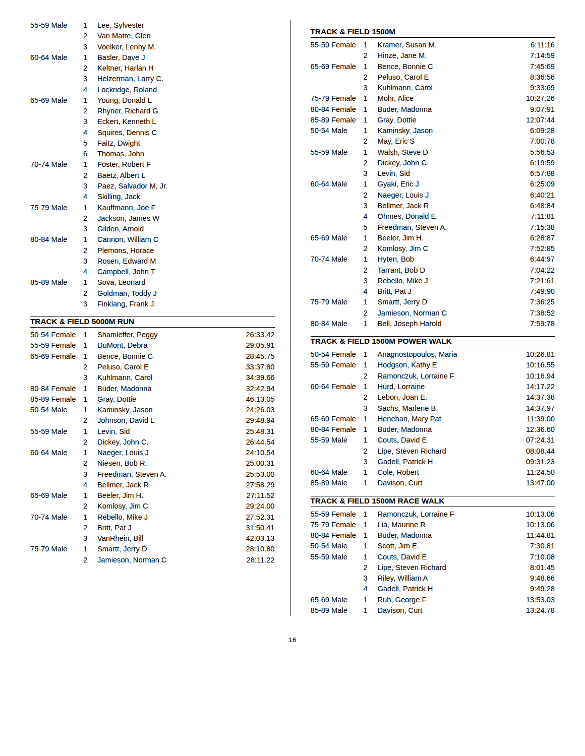| 55-59 Male | 1 | Lee, Sylvester | |
| | 2 | Van Matre, Glen | |
| | 3 | Voelker, Lenny M. | |
| 60-64 Male | 1 | Basler, Dave J | |
| | 2 | Keltner, Harlan H | |
| | 3 | Helzerman, Larry C. | |
| | 4 | Lockridge, Roland | |
| 65-69 Male | 1 | Young, Donald L | |
| | 2 | Rhyner, Richard G | |
| | 3 | Eckert, Kenneth L | |
| | 4 | Squires, Dennis C | |
| | 5 | Faitz, Dwight | |
| | 6 | Thomas, John | |
| 70-74 Male | 1 | Foster, Robert F | |
| | 2 | Baetz, Albert L | |
| | 3 | Paez, Salvador M, Jr. | |
| | 4 | Skilling, Jack | |
| 75-79 Male | 1 | Kauffmann, Joe F | |
| | 2 | Jackson, James W | |
| | 3 | Gilden, Arnold | |
| 80-84 Male | 1 | Cannon, William C | |
| | 2 | Plemons, Horace | |
| | 3 | Rosen, Edward M | |
| | 4 | Campbell, John T | |
| 85-89 Male | 1 | Sova, Leonard | |
| | 2 | Goldman, Toddy J | |
| | 3 | Finklang, Frank J | |
TRACK & FIELD 5000M RUN
| 50-54 Female | 1 | Shamleffer, Peggy | 26:33.42 |
| 55-59 Female | 1 | DuMont, Debra | 29:05.91 |
| 65-69 Female | 1 | Bence, Bonnie C | 28:45.75 |
| | 2 | Peluso, Carol E | 33:37.80 |
| | 3 | Kuhlmann, Carol | 34:39.66 |
| 80-84 Female | 1 | Buder, Madonna | 32:42.94 |
| 85-89 Female | 1 | Gray, Dottie | 46:13.05 |
| 50-54 Male | 1 | Kaminsky, Jason | 24:26.03 |
| | 2 | Johnson, David L | 29:48.94 |
| 55-59 Male | 1 | Levin, Sid | 25:48.31 |
| | 2 | Dickey, John C. | 26:44.54 |
| 60-64 Male | 1 | Naeger, Louis J | 24:10.54 |
| | 2 | Niesen, Bob R. | 25:00.31 |
| | 3 | Freedman, Steven A. | 25:53.00 |
| | 4 | Bellmer, Jack R | 27:58.29 |
| 65-69 Male | 1 | Beeler, Jim H. | 27:11.52 |
| | 2 | Komlosy, Jim C | 29:24.00 |
| 70-74 Male | 1 | Rebello, Mike J | 27:52.31 |
| | 2 | Britt, Pat J | 31:50.41 |
| | 3 | VanRhein, Bill | 42:03.13 |
| 75-79 Male | 1 | Smartt, Jerry D | 28:10.80 |
| | 2 | Jamieson, Norman C | 28:11.22 |
TRACK & FIELD 1500M
| 55-59 Female | 1 | Kramer, Susan M. | 6:11:16 |
| | 2 | Hinze, Jane M. | 7:14:59 |
| 65-69 Female | 1 | Bence, Bonnie C | 7:45:69 |
| | 2 | Peluso, Carol E | 8:36:56 |
| | 3 | Kuhlmann, Carol | 9:33:69 |
| 75-79 Female | 1 | Mohr, Alice | 10:27:26 |
| 80-84 Female | 1 | Buder, Madonna | 9:07:91 |
| 85-89 Female | 1 | Gray, Dottie | 12:07:44 |
| 50-54 Male | 1 | Kaminsky, Jason | 6:09:28 |
| | 2 | May, Eric S | 7:00:78 |
| 55-59 Male | 1 | Walsh, Steve D | 5:56:53 |
| | 2 | Dickey, John C. | 6:19:59 |
| | 3 | Levin, Sid | 6:57:88 |
| 60-64 Male | 1 | Gyaki, Eric J | 6:25:09 |
| | 2 | Naeger, Louis J | 6:40:21 |
| | 3 | Bellmer, Jack R | 6:48:84 |
| | 4 | Ohmes, Donald E | 7:11:81 |
| | 5 | Freedman, Steven A. | 7:15:38 |
| 65-69 Male | 1 | Beeler, Jim H. | 6:28:87 |
| | 2 | Komlosy, Jim C | 7:52:85 |
| 70-74 Male | 1 | Hyten, Bob | 6:44:97 |
| | 2 | Tarrant, Bob D | 7:04:22 |
| | 3 | Rebello, Mike J | 7:21:61 |
| | 4 | Britt, Pat J | 7:49:90 |
| 75-79 Male | 1 | Smartt, Jerry D | 7:36:25 |
| | 2 | Jamieson, Norman C | 7:38:52 |
| 80-84 Male | 1 | Bell, Joseph Harold | 7:59:78 |
TRACK & FIELD 1500M POWER WALK
| 50-54 Female | 1 | Anagnostopoulos, Maria | 10:26.81 |
| 55-59 Female | 1 | Hodgson, Kathy E | 10:16.55 |
| | 2 | Ramonczuk, Lorraine F | 10:16.94 |
| 60-64 Female | 1 | Hurd, Lorraine | 14:17.22 |
| | 2 | Lebon, Joan E. | 14:37.38 |
| | 3 | Sachs, Marlene B. | 14:37.97 |
| 65-69 Female | 1 | Henehan, Mary Pat | 11:39.00 |
| 80-84 Female | 1 | Buder, Madonna | 12:36.60 |
| 55-59 Male | 1 | Couts, David E | 07:24.31 |
| | 2 | Lipe, Steven Richard | 08:08.44 |
| | 3 | Gadell, Patrick H | 09:31.23 |
| 60-64 Male | 1 | Cole, Robert | 11:24.50 |
| 85-89 Male | 1 | Davison, Curt | 13:47.00 |
TRACK & FIELD 1500M RACE WALK
| 55-59 Female | 1 | Ramonczuk, Lorraine F | 10:13.06 |
| 75-79 Female | 1 | Lia, Maurine R | 10:13.06 |
| 80-84 Female | 1 | Buder, Madonna | 11:44.81 |
| 50-54 Male | 1 | Scott, Jim E. | 7:30.81 |
| 55-59 Male | 1 | Couts, David E | 7:10.08 |
| | 2 | Lipe, Steven Richard | 8:01.45 |
| | 3 | Riley, William A | 9:48.66 |
| | 4 | Gadell, Patrick H | 9:49.28 |
| 65-69 Male | 1 | Ruh, George F | 13:53.03 |
| 85-89 Male | 1 | Davison, Curt | 13:24.78 |
16